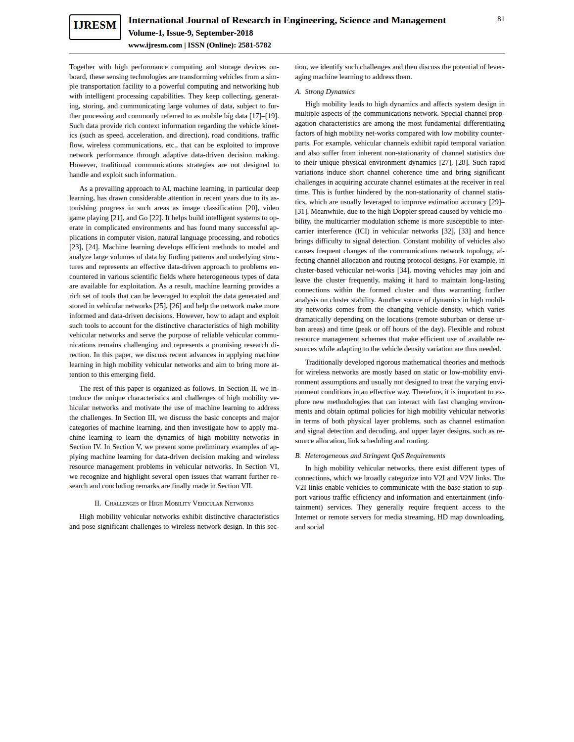IJRESM
International Journal of Research in Engineering, Science and Management
Volume-1, Issue-9, September-2018
www.ijresm.com | ISSN (Online): 2581-5782
81
Together with high performance computing and storage devices onboard, these sensing technologies are transforming vehicles from a simple transportation facility to a powerful computing and networking hub with intelligent processing capabilities. They keep collecting, generating, storing, and communicating large volumes of data, subject to further processing and commonly referred to as mobile big data [17]–[19]. Such data provide rich context information regarding the vehicle kinetics (such as speed, acceleration, and direction), road conditions, traffic flow, wireless communications, etc., that can be exploited to improve network performance through adaptive data-driven decision making. However, traditional communications strategies are not designed to handle and exploit such information.
As a prevailing approach to AI, machine learning, in particular deep learning, has drawn considerable attention in recent years due to its astonishing progress in such areas as image classification [20], video game playing [21], and Go [22]. It helps build intelligent systems to operate in complicated environments and has found many successful applications in computer vision, natural language processing, and robotics [23], [24]. Machine learning develops efficient methods to model and analyze large volumes of data by finding patterns and underlying structures and represents an effective data-driven approach to problems encountered in various scientific fields where heterogeneous types of data are available for exploitation. As a result, machine learning provides a rich set of tools that can be leveraged to exploit the data generated and stored in vehicular networks [25], [26] and help the network make more informed and data-driven decisions. However, how to adapt and exploit such tools to account for the distinctive characteristics of high mobility vehicular networks and serve the purpose of reliable vehicular communications remains challenging and represents a promising research direction. In this paper, we discuss recent advances in applying machine learning in high mobility vehicular networks and aim to bring more attention to this emerging field.
The rest of this paper is organized as follows. In Section II, we introduce the unique characteristics and challenges of high mobility vehicular networks and motivate the use of machine learning to address the challenges. In Section III, we discuss the basic concepts and major categories of machine learning, and then investigate how to apply machine learning to learn the dynamics of high mobility networks in Section IV. In Section V, we present some preliminary examples of applying machine learning for data-driven decision making and wireless resource management problems in vehicular networks. In Section VI, we recognize and highlight several open issues that warrant further research and concluding remarks are finally made in Section VII.
II. Challenges of High Mobility Vehicular Networks
High mobility vehicular networks exhibit distinctive characteristics and pose significant challenges to wireless network design. In this section, we identify such challenges and then discuss the potential of leveraging machine learning to address them.
A. Strong Dynamics
High mobility leads to high dynamics and affects system design in multiple aspects of the communications network. Special channel propagation characteristics are among the most fundamental differentiating factors of high mobility net-works compared with low mobility counterparts. For example, vehicular channels exhibit rapid temporal variation and also suffer from inherent non-stationarity of channel statistics due to their unique physical environment dynamics [27], [28]. Such rapid variations induce short channel coherence time and bring significant challenges in acquiring accurate channel estimates at the receiver in real time. This is further hindered by the non-stationarity of channel statistics, which are usually leveraged to improve estimation accuracy [29]–[31]. Meanwhile, due to the high Doppler spread caused by vehicle mobility, the multicarrier modulation scheme is more susceptible to inter-carrier interference (ICI) in vehicular networks [32], [33] and hence brings difficulty to signal detection. Constant mobility of vehicles also causes frequent changes of the communications network topology, affecting channel allocation and routing protocol designs. For example, in cluster-based vehicular net-works [34], moving vehicles may join and leave the cluster frequently, making it hard to maintain long-lasting connections within the formed cluster and thus warranting further analysis on cluster stability. Another source of dynamics in high mobility networks comes from the changing vehicle density, which varies dramatically depending on the locations (remote suburban or dense urban areas) and time (peak or off hours of the day). Flexible and robust resource management schemes that make efficient use of available resources while adapting to the vehicle density variation are thus needed.
Traditionally developed rigorous mathematical theories and methods for wireless networks are mostly based on static or low-mobility environment assumptions and usually not designed to treat the varying environment conditions in an effective way. Therefore, it is important to explore new methodologies that can interact with fast changing environments and obtain optimal policies for high mobility vehicular networks in terms of both physical layer problems, such as channel estimation and signal detection and decoding, and upper layer designs, such as resource allocation, link scheduling and routing.
B. Heterogeneous and Stringent QoS Requirements
In high mobility vehicular networks, there exist different types of connections, which we broadly categorize into V2I and V2V links. The V2I links enable vehicles to communicate with the base station to support various traffic efficiency and information and entertainment (infotainment) services. They generally require frequent access to the Internet or remote servers for media streaming, HD map downloading, and social